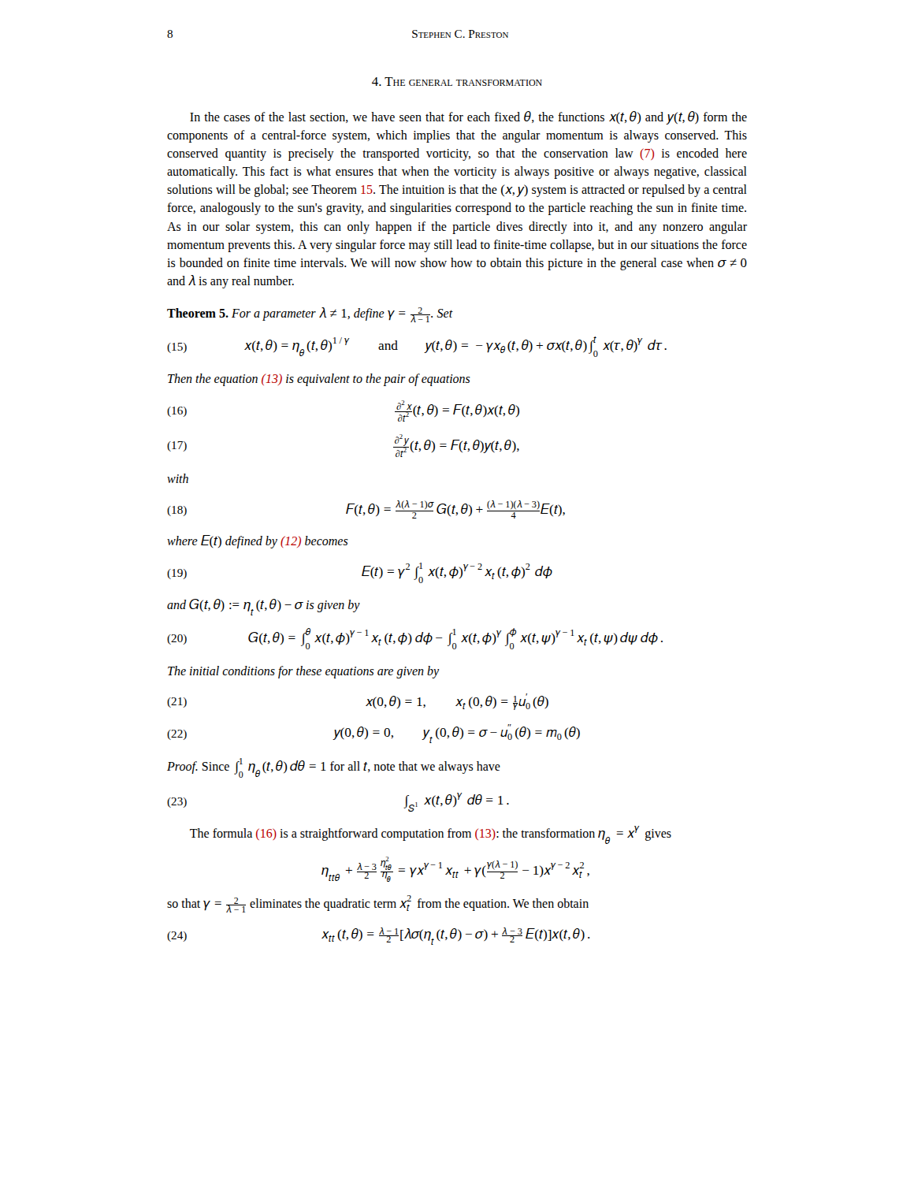8 Stephen C. Preston
4. The general transformation
In the cases of the last section, we have seen that for each fixed θ, the functions x(t,θ) and y(t,θ) form the components of a central-force system, which implies that the angular momentum is always conserved. This conserved quantity is precisely the transported vorticity, so that the conservation law (7) is encoded here automatically. This fact is what ensures that when the vorticity is always positive or always negative, classical solutions will be global; see Theorem 15. The intuition is that the (x,y) system is attracted or repulsed by a central force, analogously to the sun's gravity, and singularities correspond to the particle reaching the sun in finite time. As in our solar system, this can only happen if the particle dives directly into it, and any nonzero angular momentum prevents this. A very singular force may still lead to finite-time collapse, but in our situations the force is bounded on finite time intervals. We will now show how to obtain this picture in the general case when σ≠0 and λ is any real number.
Theorem 5. For a parameter λ≠1, define γ=2λ−1. Set
(15) x(t,θ) = ηθ(t,θ) 1/γ and y(t,θ) = −γxθ(t,θ) + σx(t,θ) ∫0t x(τ,θ)γ dτ.
Then the equation (13) is equivalent to the pair of equations
(16) ∂2x∂t2 (t,θ) = F(t,θ)x(t,θ)
(17) ∂2y∂t2 (t,θ) = F(t,θ)y(t,θ),
with
(18) F(t,θ) = λ(λ−1)σ2 G(t,θ) + (λ−1)(λ−3)4 E(t),
where E(t) defined by (12) becomes
(19) E(t) = γ2 ∫01 x(t,ϕ)γ−2 xt(t,ϕ)2 dϕ
and G(t,θ):=ηt(t,θ)−σ is given by
(20) G(t,θ) = ∫0θ x(t,ϕ)γ−1 xt(t,ϕ) dϕ − ∫01 x(t,ϕ)γ ∫0ϕ x(t,ψ)γ−1 xt(t,ψ) dψ dϕ.
The initial conditions for these equations are given by
(21) x(0,θ)=1, xt(0,θ) = 1γ u0′(θ)
(22) y(0,θ)=0, yt(0,θ) = σ− u0″(θ) = m0(θ)
Proof. Since ∫01ηθ(t,θ)dθ=1 for all t, note that we always have
(23) ∫S1 x(t,θ)γ dθ=1.
The formula (16) is a straightforward computation from (13): the transformation ηθ=xγ gives
ηttθ + λ−32 ηtθ2 ηθ = γxγ−1 xtt + γ ( γ(λ−1)2 −1 ) xγ−2 xt2,
so that γ=2λ−1 eliminates the quadratic term xt2 from the equation. We then obtain
(24) xtt(t,θ) = λ−12 [ λσ (ηt(t,θ)−σ) + λ−32 E(t) ] x(t,θ).